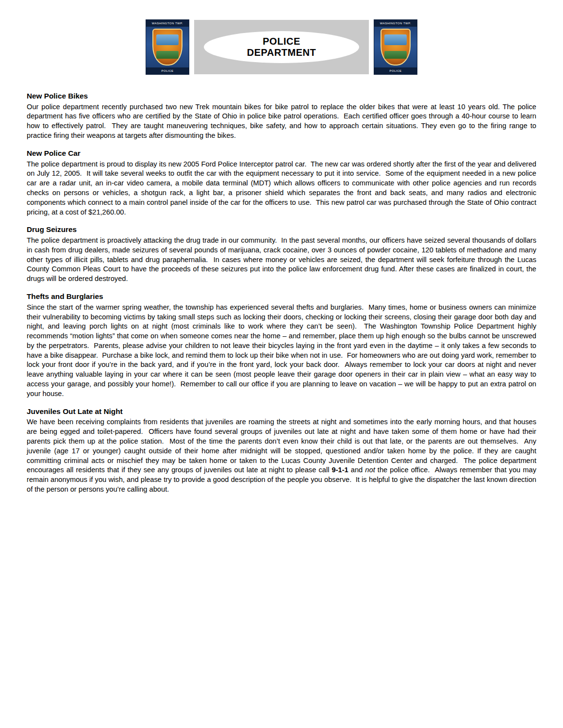Washington Twp.
Police
POLICE
DEPARTMENT
Washington Twp.
Police
New Police Bikes
Our police department recently purchased two new Trek mountain bikes for bike patrol to replace the older bikes that were at least 10 years old. The police department has five officers who are certified by the State of Ohio in police bike patrol operations. Each certified officer goes through a 40-hour course to learn how to effectively patrol. They are taught maneuvering techniques, bike safety, and how to approach certain situations. They even go to the firing range to practice firing their weapons at targets after dismounting the bikes.
New Police Car
The police department is proud to display its new 2005 Ford Police Interceptor patrol car. The new car was ordered shortly after the first of the year and delivered on July 12, 2005. It will take several weeks to outfit the car with the equipment necessary to put it into service. Some of the equipment needed in a new police car are a radar unit, an in-car video camera, a mobile data terminal (MDT) which allows officers to communicate with other police agencies and run records checks on persons or vehicles, a shotgun rack, a light bar, a prisoner shield which separates the front and back seats, and many radios and electronic components which connect to a main control panel inside of the car for the officers to use. This new patrol car was purchased through the State of Ohio contract pricing, at a cost of $21,260.00.
Drug Seizures
The police department is proactively attacking the drug trade in our community. In the past several months, our officers have seized several thousands of dollars in cash from drug dealers, made seizures of several pounds of marijuana, crack cocaine, over 3 ounces of powder cocaine, 120 tablets of methadone and many other types of illicit pills, tablets and drug paraphernalia. In cases where money or vehicles are seized, the department will seek forfeiture through the Lucas County Common Pleas Court to have the proceeds of these seizures put into the police law enforcement drug fund. After these cases are finalized in court, the drugs will be ordered destroyed.
Thefts and Burglaries
Since the start of the warmer spring weather, the township has experienced several thefts and burglaries. Many times, home or business owners can minimize their vulnerability to becoming victims by taking small steps such as locking their doors, checking or locking their screens, closing their garage door both day and night, and leaving porch lights on at night (most criminals like to work where they can’t be seen). The Washington Township Police Department highly recommends “motion lights” that come on when someone comes near the home – and remember, place them up high enough so the bulbs cannot be unscrewed by the perpetrators. Parents, please advise your children to not leave their bicycles laying in the front yard even in the daytime – it only takes a few seconds to have a bike disappear. Purchase a bike lock, and remind them to lock up their bike when not in use. For homeowners who are out doing yard work, remember to lock your front door if you’re in the back yard, and if you’re in the front yard, lock your back door. Always remember to lock your car doors at night and never leave anything valuable laying in your car where it can be seen (most people leave their garage door openers in their car in plain view – what an easy way to access your garage, and possibly your home!). Remember to call our office if you are planning to leave on vacation – we will be happy to put an extra patrol on your house.
Juveniles Out Late at Night
We have been receiving complaints from residents that juveniles are roaming the streets at night and sometimes into the early morning hours, and that houses are being egged and toilet-papered. Officers have found several groups of juveniles out late at night and have taken some of them home or have had their parents pick them up at the police station. Most of the time the parents don’t even know their child is out that late, or the parents are out themselves. Any juvenile (age 17 or younger) caught outside of their home after midnight will be stopped, questioned and/or taken home by the police. If they are caught committing criminal acts or mischief they may be taken home or taken to the Lucas County Juvenile Detention Center and charged. The police department encourages all residents that if they see any groups of juveniles out late at night to please call 9-1-1 and not the police office. Always remember that you may remain anonymous if you wish, and please try to provide a good description of the people you observe. It is helpful to give the dispatcher the last known direction of the person or persons you’re calling about.